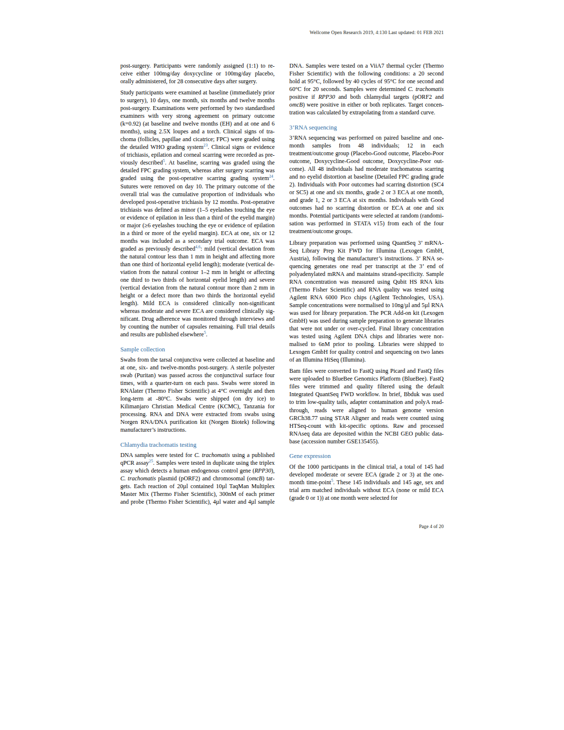Wellcome Open Research 2019, 4:130 Last updated: 01 FEB 2021
post-surgery. Participants were randomly assigned (1:1) to receive either 100mg/day doxycycline or 100mg/day placebo, orally administered, for 28 consecutive days after surgery.
Study participants were examined at baseline (immediately prior to surgery), 10 days, one month, six months and twelve months post-surgery. Examinations were performed by two standardised examiners with very strong agreement on primary outcome (k=0.92) (at baseline and twelve months (EH) and at one and 6 months), using 2.5X loupes and a torch. Clinical signs of trachoma (follicles, papillae and cicatrice; FPC) were graded using the detailed WHO grading system23. Clinical signs or evidence of trichiasis, epilation and corneal scarring were recorded as previously described5. At baseline, scarring was graded using the detailed FPC grading system, whereas after surgery scarring was graded using the post-operative scarring grading system24. Sutures were removed on day 10. The primary outcome of the overall trial was the cumulative proportion of individuals who developed post-operative trichiasis by 12 months. Post-operative trichiasis was defined as minor (1–5 eyelashes touching the eye or evidence of epilation in less than a third of the eyelid margin) or major (≥6 eyelashes touching the eye or evidence of epilation in a third or more of the eyelid margin). ECA at one, six or 12 months was included as a secondary trial outcome. ECA was graded as previously described4,6: mild (vertical deviation from the natural contour less than 1 mm in height and affecting more than one third of horizontal eyelid length); moderate (vertical deviation from the natural contour 1–2 mm in height or affecting one third to two thirds of horizontal eyelid length) and severe (vertical deviation from the natural contour more than 2 mm in height or a defect more than two thirds the horizontal eyelid length). Mild ECA is considered clinically non-significant whereas moderate and severe ECA are considered clinically significant. Drug adherence was monitored through interviews and by counting the number of capsules remaining. Full trial details and results are published elsewhere5.
Sample collection
Swabs from the tarsal conjunctiva were collected at baseline and at one, six- and twelve-months post-surgery. A sterile polyester swab (Puritan) was passed across the conjunctival surface four times, with a quarter-turn on each pass. Swabs were stored in RNAlater (Thermo Fisher Scientific) at 4°C overnight and then long-term at -80°C. Swabs were shipped (on dry ice) to Kilimanjaro Christian Medical Centre (KCMC), Tanzania for processing. RNA and DNA were extracted from swabs using Norgen RNA/DNA purification kit (Norgen Biotek) following manufacturer’s instructions.
Chlamydia trachomatis testing
DNA samples were tested for C. trachomatis using a published qPCR assay25. Samples were tested in duplicate using the triplex assay which detects a human endogenous control gene (RPP30), C. trachomatis plasmid (pORF2) and chromosomal (omcB) targets. Each reaction of 20µl contained 10µl TaqMan Multiplex Master Mix (Thermo Fisher Scientific), 300nM of each primer and probe (Thermo Fisher Scientific), 4µl water and 4µl sample DNA. Samples were tested on a ViiA7 thermal cycler (Thermo Fisher Scientific) with the following conditions: a 20 second hold at 95°C, followed by 40 cycles of 95°C for one second and 60°C for 20 seconds. Samples were determined C. trachomatis positive if RPP30 and both chlamydial targets (pORF2 and omcB) were positive in either or both replicates. Target concentration was calculated by extrapolating from a standard curve.
3’RNA sequencing
3’RNA sequencing was performed on paired baseline and one-month samples from 48 individuals; 12 in each treatment/outcome group (Placebo-Good outcome, Placebo-Poor outcome, Doxycycline-Good outcome, Doxycycline-Poor outcome). All 48 individuals had moderate trachomatous scarring and no eyelid distortion at baseline (Detailed FPC grading grade 2). Individuals with Poor outcomes had scarring distortion (SC4 or SC5) at one and six months, grade 2 or 3 ECA at one month, and grade 1, 2 or 3 ECA at six months. Individuals with Good outcomes had no scarring distortion or ECA at one and six months. Potential participants were selected at random (randomisation was performed in STATA v15) from each of the four treatment/outcome groups.
Library preparation was performed using QuantSeq 3’ mRNA-Seq Library Prep Kit FWD for Illumina (Lexogen GmbH, Austria), following the manufacturer’s instructions. 3’ RNA sequencing generates one read per transcript at the 3’ end of polyadenylated mRNA and maintains strand-specificity. Sample RNA concentration was measured using Qubit HS RNA kits (Thermo Fisher Scientific) and RNA quality was tested using Agilent RNA 6000 Pico chips (Agilent Technologies, USA). Sample concentrations were normalised to 10ng/µl and 5µl RNA was used for library preparation. The PCR Add-on kit (Lexogen GmbH) was used during sample preparation to generate libraries that were not under or over-cycled. Final library concentration was tested using Agilent DNA chips and libraries were normalised to 6nM prior to pooling. Libraries were shipped to Lexogen GmbH for quality control and sequencing on two lanes of an Illumina HiSeq (Illumina).
Bam files were converted to FastQ using Picard and FastQ files were uploaded to BlueBee Genomics Platform (BlueBee). FastQ files were trimmed and quality filtered using the default Integrated QuantSeq FWD workflow. In brief, Bbduk was used to trim low-quality tails, adapter contamination and polyA read-through, reads were aligned to human genome version GRCh38.77 using STAR Aligner and reads were counted using HTSeq-count with kit-specific options. Raw and processed RNAseq data are deposited within the NCBI GEO public database (accession number GSE135455).
Gene expression
Of the 1000 participants in the clinical trial, a total of 145 had developed moderate or severe ECA (grade 2 or 3) at the one-month time-point5. These 145 individuals and 145 age, sex and trial arm matched individuals without ECA (none or mild ECA (grade 0 or 1)) at one month were selected for
Page 4 of 20